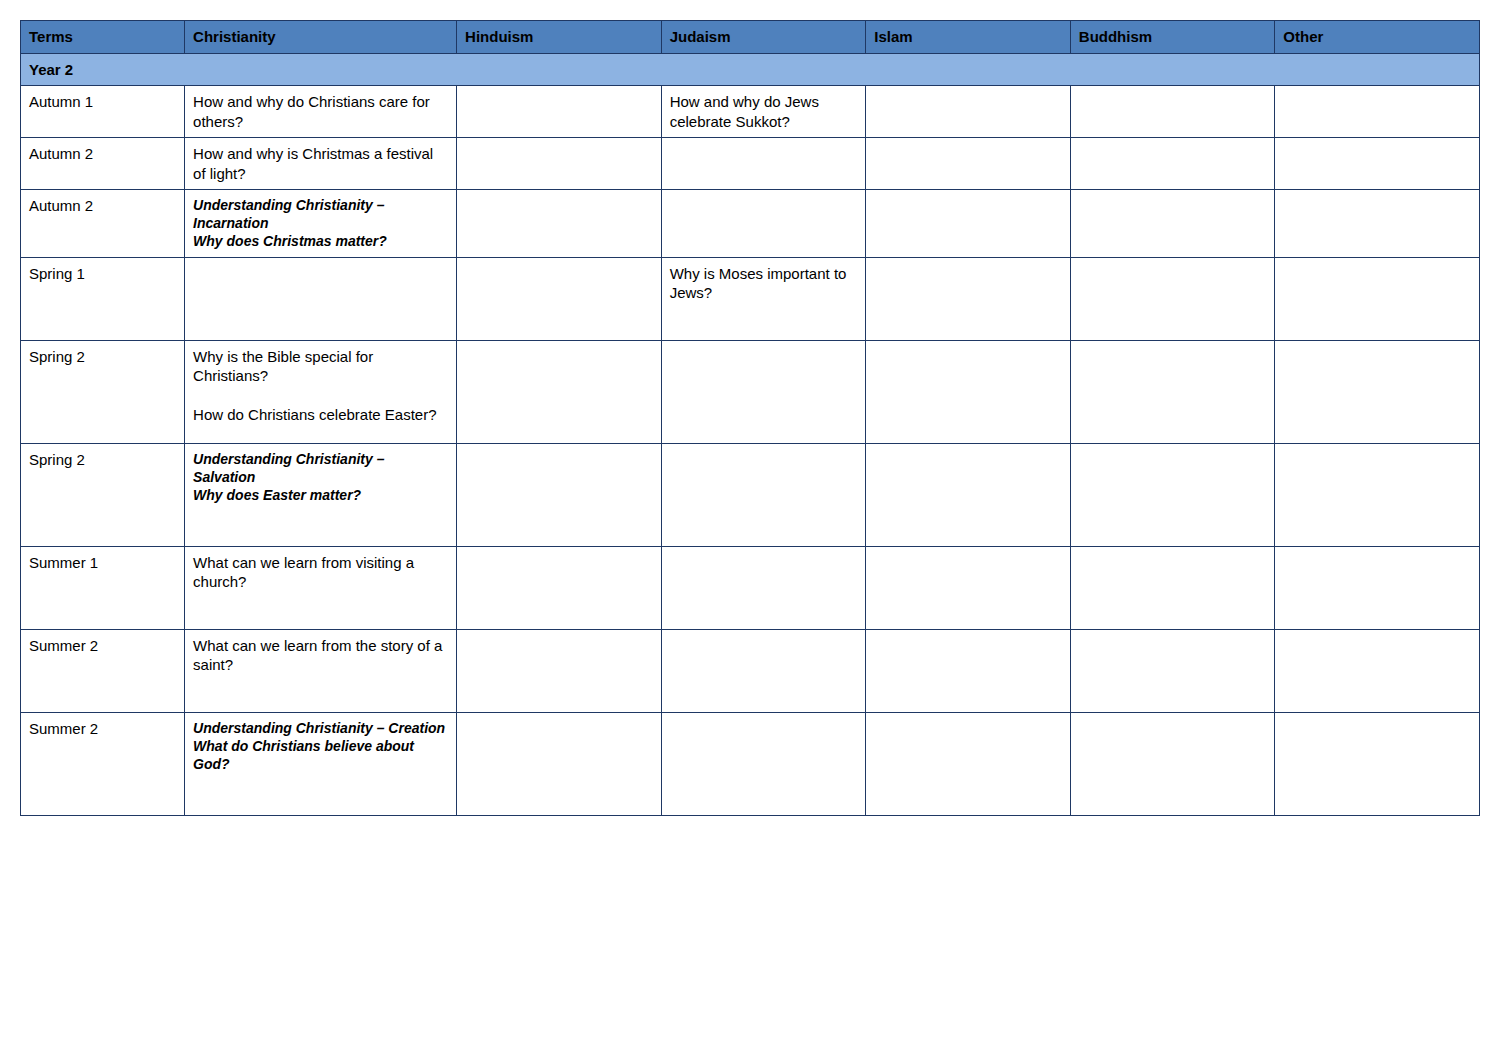| Terms | Christianity | Hinduism | Judaism | Islam | Buddhism | Other |
| --- | --- | --- | --- | --- | --- | --- |
| Year 2 |
| Autumn 1 | How and why do Christians care for others? | | How and why do Jews celebrate Sukkot? | | | |
| Autumn 2 | How and why is Christmas a festival of light? | | | | | |
| Autumn 2 | Understanding Christianity – Incarnation Why does Christmas matter? | | | | | |
| Spring 1 | | | Why is Moses important to Jews? | | | |
| Spring 2 | Why is the Bible special for Christians? How do Christians celebrate Easter? | | | | | |
| Spring 2 | Understanding Christianity – Salvation Why does Easter matter? | | | | | |
| Summer 1 | What can we learn from visiting a church? | | | | | |
| Summer 2 | What can we learn from the story of a saint? | | | | | |
| Summer 2 | Understanding Christianity – Creation What do Christians believe about God? | | | | | |